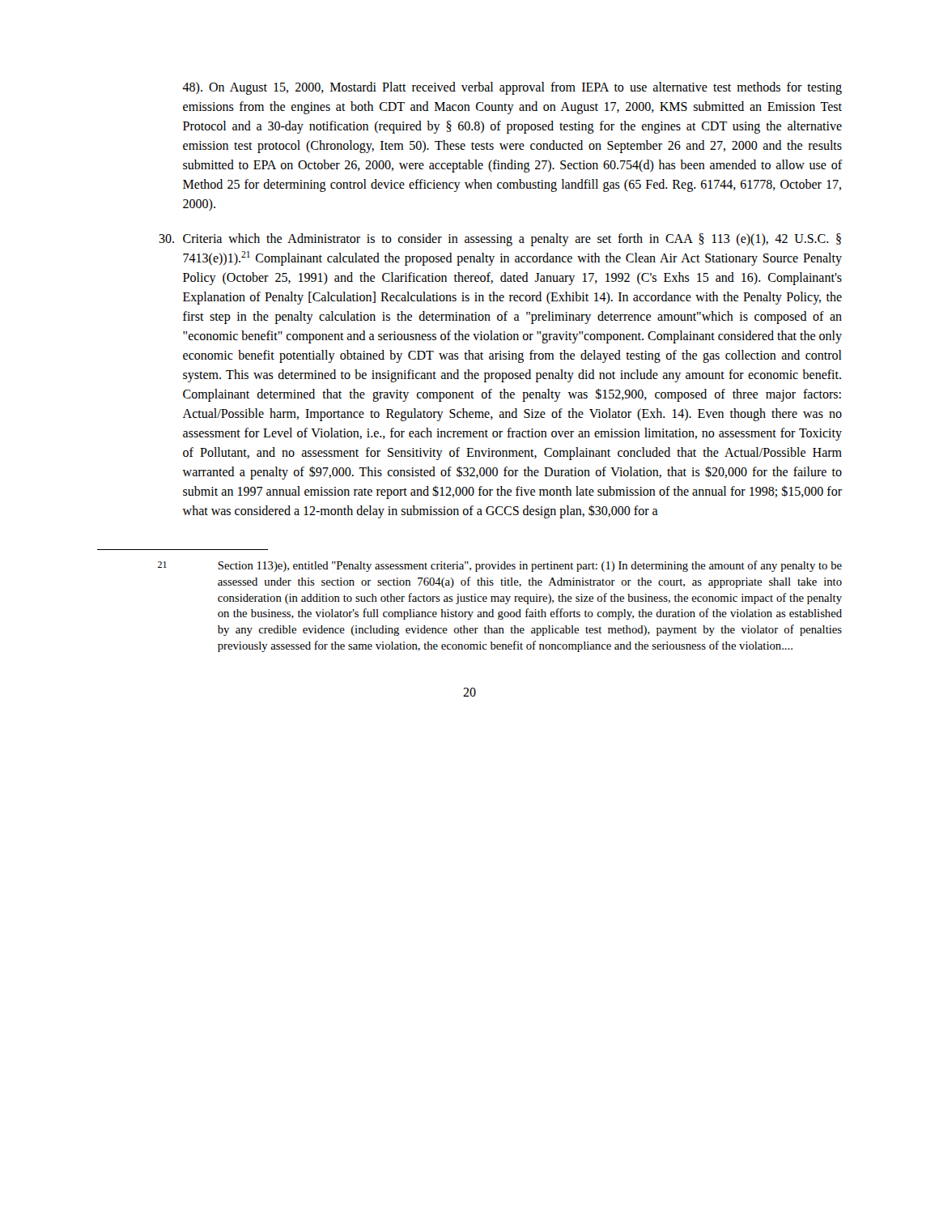48). On August 15, 2000, Mostardi Platt received verbal approval from IEPA to use alternative test methods for testing emissions from the engines at both CDT and Macon County and on August 17, 2000, KMS submitted an Emission Test Protocol and a 30-day notification (required by § 60.8) of proposed testing for the engines at CDT using the alternative emission test protocol (Chronology, Item 50). These tests were conducted on September 26 and 27, 2000 and the results submitted to EPA on October 26, 2000, were acceptable (finding 27). Section 60.754(d) has been amended to allow use of Method 25 for determining control device efficiency when combusting landfill gas (65 Fed. Reg. 61744, 61778, October 17, 2000).
30. Criteria which the Administrator is to consider in assessing a penalty are set forth in CAA § 113 (e)(1), 42 U.S.C. § 7413(e))1).21 Complainant calculated the proposed penalty in accordance with the Clean Air Act Stationary Source Penalty Policy (October 25, 1991) and the Clarification thereof, dated January 17, 1992 (C's Exhs 15 and 16). Complainant's Explanation of Penalty [Calculation] Recalculations is in the record (Exhibit 14). In accordance with the Penalty Policy, the first step in the penalty calculation is the determination of a "preliminary deterrence amount"which is composed of an "economic benefit" component and a seriousness of the violation or "gravity"component. Complainant considered that the only economic benefit potentially obtained by CDT was that arising from the delayed testing of the gas collection and control system. This was determined to be insignificant and the proposed penalty did not include any amount for economic benefit. Complainant determined that the gravity component of the penalty was $152,900, composed of three major factors: Actual/Possible harm, Importance to Regulatory Scheme, and Size of the Violator (Exh. 14). Even though there was no assessment for Level of Violation, i.e., for each increment or fraction over an emission limitation, no assessment for Toxicity of Pollutant, and no assessment for Sensitivity of Environment, Complainant concluded that the Actual/Possible Harm warranted a penalty of $97,000. This consisted of $32,000 for the Duration of Violation, that is $20,000 for the failure to submit an 1997 annual emission rate report and $12,000 for the five month late submission of the annual for 1998; $15,000 for what was considered a 12-month delay in submission of a GCCS design plan, $30,000 for a
21
Section 113)e), entitled "Penalty assessment criteria", provides in pertinent part: (1) In determining the amount of any penalty to be assessed under this section or section 7604(a) of this title, the Administrator or the court, as appropriate shall take into consideration (in addition to such other factors as justice may require), the size of the business, the economic impact of the penalty on the business, the violator's full compliance history and good faith efforts to comply, the duration of the violation as established by any credible evidence (including evidence other than the applicable test method), payment by the violator of penalties previously assessed for the same violation, the economic benefit of noncompliance and the seriousness of the violation....
20